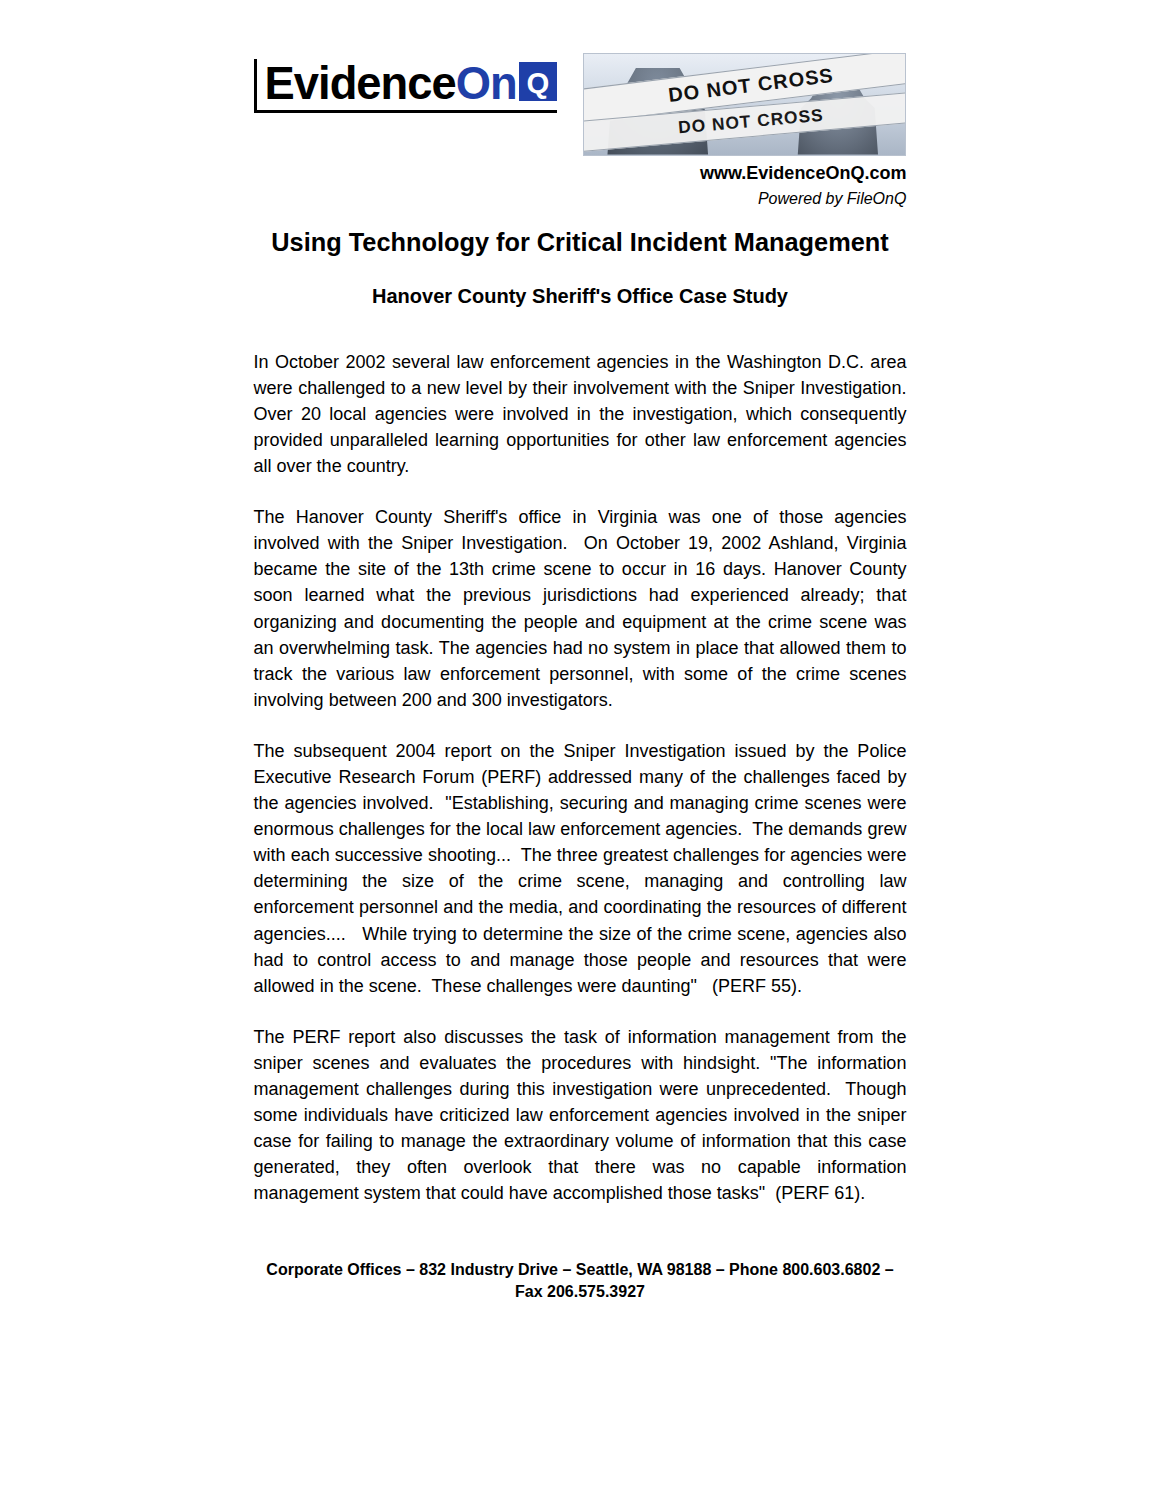EvidenceOn Q
DO NOT CROSS
DO NOT CROSS
www.EvidenceOnQ.com
Powered by FileOnQ
Using Technology for Critical Incident Management
Hanover County Sheriff's Office Case Study
In October 2002 several law enforcement agencies in the Washington D.C. area were challenged to a new level by their involvement with the Sniper Investigation. Over 20 local agencies were involved in the investigation, which consequently provided unparalleled learning opportunities for other law enforcement agencies all over the country.
The Hanover County Sheriff's office in Virginia was one of those agencies involved with the Sniper Investigation. On October 19, 2002 Ashland, Virginia became the site of the 13th crime scene to occur in 16 days. Hanover County soon learned what the previous jurisdictions had experienced already; that organizing and documenting the people and equipment at the crime scene was an overwhelming task. The agencies had no system in place that allowed them to track the various law enforcement personnel, with some of the crime scenes involving between 200 and 300 investigators.
The subsequent 2004 report on the Sniper Investigation issued by the Police Executive Research Forum (PERF) addressed many of the challenges faced by the agencies involved. "Establishing, securing and managing crime scenes were enormous challenges for the local law enforcement agencies. The demands grew with each successive shooting... The three greatest challenges for agencies were determining the size of the crime scene, managing and controlling law enforcement personnel and the media, and coordinating the resources of different agencies.... While trying to determine the size of the crime scene, agencies also had to control access to and manage those people and resources that were allowed in the scene. These challenges were daunting" (PERF 55).
The PERF report also discusses the task of information management from the sniper scenes and evaluates the procedures with hindsight. "The information management challenges during this investigation were unprecedented. Though some individuals have criticized law enforcement agencies involved in the sniper case for failing to manage the extraordinary volume of information that this case generated, they often overlook that there was no capable information management system that could have accomplished those tasks" (PERF 61).
Corporate Offices – 832 Industry Drive – Seattle, WA 98188 – Phone 800.603.6802 – Fax 206.575.3927